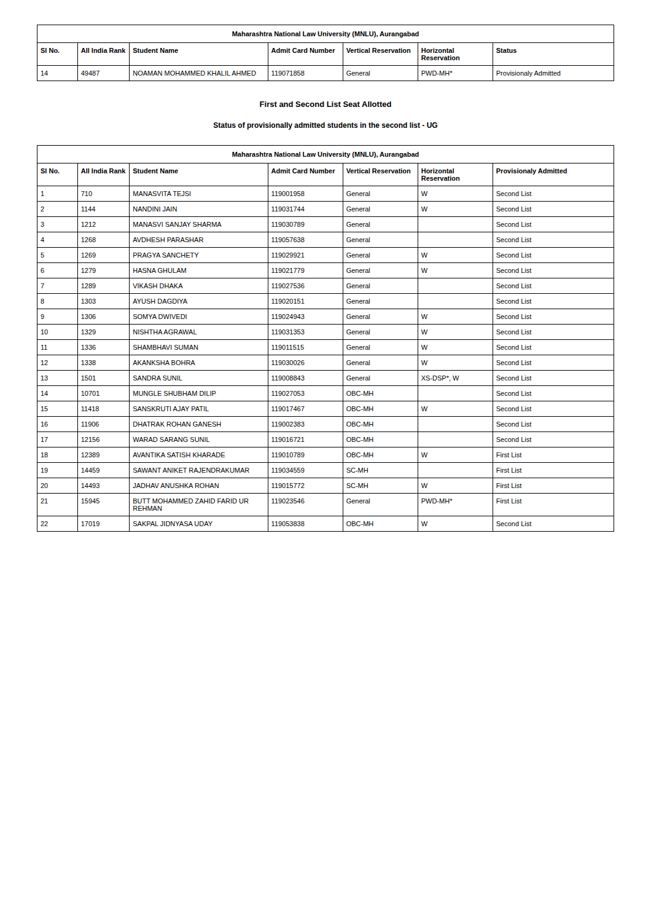Maharashtra National Law University (MNLU), Aurangabad
| Sl No. | All India Rank | Student Name | Admit Card Number | Vertical Reservation | Horizontal Reservation | Status |
| --- | --- | --- | --- | --- | --- | --- |
| 14 | 49487 | NOAMAN MOHAMMED KHALIL AHMED | 119071858 | General | PWD-MH* | Provisionaly Admitted |
First and Second List Seat Allotted
Status of provisionally admitted students in the second list - UG
Maharashtra National Law University (MNLU), Aurangabad
| Sl No. | All India Rank | Student Name | Admit Card Number | Vertical Reservation | Horizontal Reservation | Provisionaly Admitted |
| --- | --- | --- | --- | --- | --- | --- |
| 1 | 710 | MANASVITA TEJSI | 119001958 | General | W | Second List |
| 2 | 1144 | NANDINI JAIN | 119031744 | General | W | Second List |
| 3 | 1212 | MANASVI SANJAY SHARMA | 119030789 | General | | Second List |
| 4 | 1268 | AVDHESH PARASHAR | 119057638 | General | | Second List |
| 5 | 1269 | PRAGYA SANCHETY | 119029921 | General | W | Second List |
| 6 | 1279 | HASNA GHULAM | 119021779 | General | W | Second List |
| 7 | 1289 | VIKASH DHAKA | 119027536 | General | | Second List |
| 8 | 1303 | AYUSH DAGDIYA | 119020151 | General | | Second List |
| 9 | 1306 | SOMYA DWIVEDI | 119024943 | General | W | Second List |
| 10 | 1329 | NISHTHA AGRAWAL | 119031353 | General | W | Second List |
| 11 | 1336 | SHAMBHAVI SUMAN | 119011515 | General | W | Second List |
| 12 | 1338 | AKANKSHA BOHRA | 119030026 | General | W | Second List |
| 13 | 1501 | SANDRA SUNIL | 119008843 | General | XS-DSP*, W | Second List |
| 14 | 10701 | MUNGLE SHUBHAM DILIP | 119027053 | OBC-MH | | Second List |
| 15 | 11418 | SANSKRUTI AJAY PATIL | 119017467 | OBC-MH | W | Second List |
| 16 | 11906 | DHATRAK ROHAN GANESH | 119002383 | OBC-MH | | Second List |
| 17 | 12156 | WARAD SARANG SUNIL | 119016721 | OBC-MH | | Second List |
| 18 | 12389 | AVANTIKA SATISH KHARADE | 119010789 | OBC-MH | W | First List |
| 19 | 14459 | SAWANT ANIKET RAJENDRAKUMAR | 119034559 | SC-MH | | First List |
| 20 | 14493 | JADHAV ANUSHKA ROHAN | 119015772 | SC-MH | W | First List |
| 21 | 15945 | BUTT MOHAMMED ZAHID FARID UR REHMAN | 119023546 | General | PWD-MH* | First List |
| 22 | 17019 | SAKPAL JIDNYASA UDAY | 119053838 | OBC-MH | W | Second List |